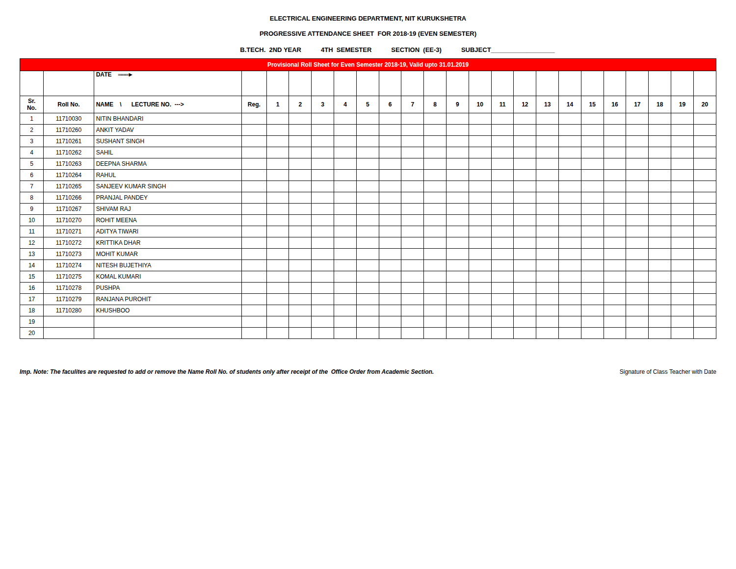ELECTRICAL ENGINEERING DEPARTMENT, NIT KURUKSHETRA
PROGRESSIVE ATTENDANCE SHEET FOR 2018-19 (EVEN SEMESTER)
B.TECH. 2ND YEAR 4TH SEMESTER SECTION (EE-3) SUBJECT__________________
| Provisional Roll Sheet for Even Semester 2018-19, Valid upto 31.01.2019 |
| | | DATE ═══► | | | | | | | | | | | | | | | | | | | | | |
| Sr. No. | Roll No. | NAME \ LECTURE NO. ---> | Reg. | 1 | 2 | 3 | 4 | 5 | 6 | 7 | 8 | 9 | 10 | 11 | 12 | 13 | 14 | 15 | 16 | 17 | 18 | 19 | 20 |
| 1 | 11710030 | NITIN BHANDARI | | | | | | | | | | | | | | | | | | | | | |
| 2 | 11710260 | ANKIT YADAV | | | | | | | | | | | | | | | | | | | | | |
| 3 | 11710261 | SUSHANT SINGH | | | | | | | | | | | | | | | | | | | | | |
| 4 | 11710262 | SAHIL | | | | | | | | | | | | | | | | | | | | | |
| 5 | 11710263 | DEEPNA SHARMA | | | | | | | | | | | | | | | | | | | | | |
| 6 | 11710264 | RAHUL | | | | | | | | | | | | | | | | | | | | | |
| 7 | 11710265 | SANJEEV KUMAR SINGH | | | | | | | | | | | | | | | | | | | | | |
| 8 | 11710266 | PRANJAL PANDEY | | | | | | | | | | | | | | | | | | | | | |
| 9 | 11710267 | SHIVAM RAJ | | | | | | | | | | | | | | | | | | | | | |
| 10 | 11710270 | ROHIT MEENA | | | | | | | | | | | | | | | | | | | | | |
| 11 | 11710271 | ADITYA TIWARI | | | | | | | | | | | | | | | | | | | | | |
| 12 | 11710272 | KRITTIKA DHAR | | | | | | | | | | | | | | | | | | | | | |
| 13 | 11710273 | MOHIT KUMAR | | | | | | | | | | | | | | | | | | | | | |
| 14 | 11710274 | NITESH BUJETHIYA | | | | | | | | | | | | | | | | | | | | | |
| 15 | 11710275 | KOMAL KUMARI | | | | | | | | | | | | | | | | | | | | | |
| 16 | 11710278 | PUSHPA | | | | | | | | | | | | | | | | | | | | | |
| 17 | 11710279 | RANJANA PUROHIT | | | | | | | | | | | | | | | | | | | | | |
| 18 | 11710280 | KHUSHBOO | | | | | | | | | | | | | | | | | | | | | |
| 19 | | | | | | | | | | | | | | | | | | | | | | | |
| 20 | | | | | | | | | | | | | | | | | | | | | | | |
Imp. Note: The faculites are requested to add or remove the Name Roll No. of students only after receipt of the Office Order from Academic Section.
Signature of Class Teacher with Date